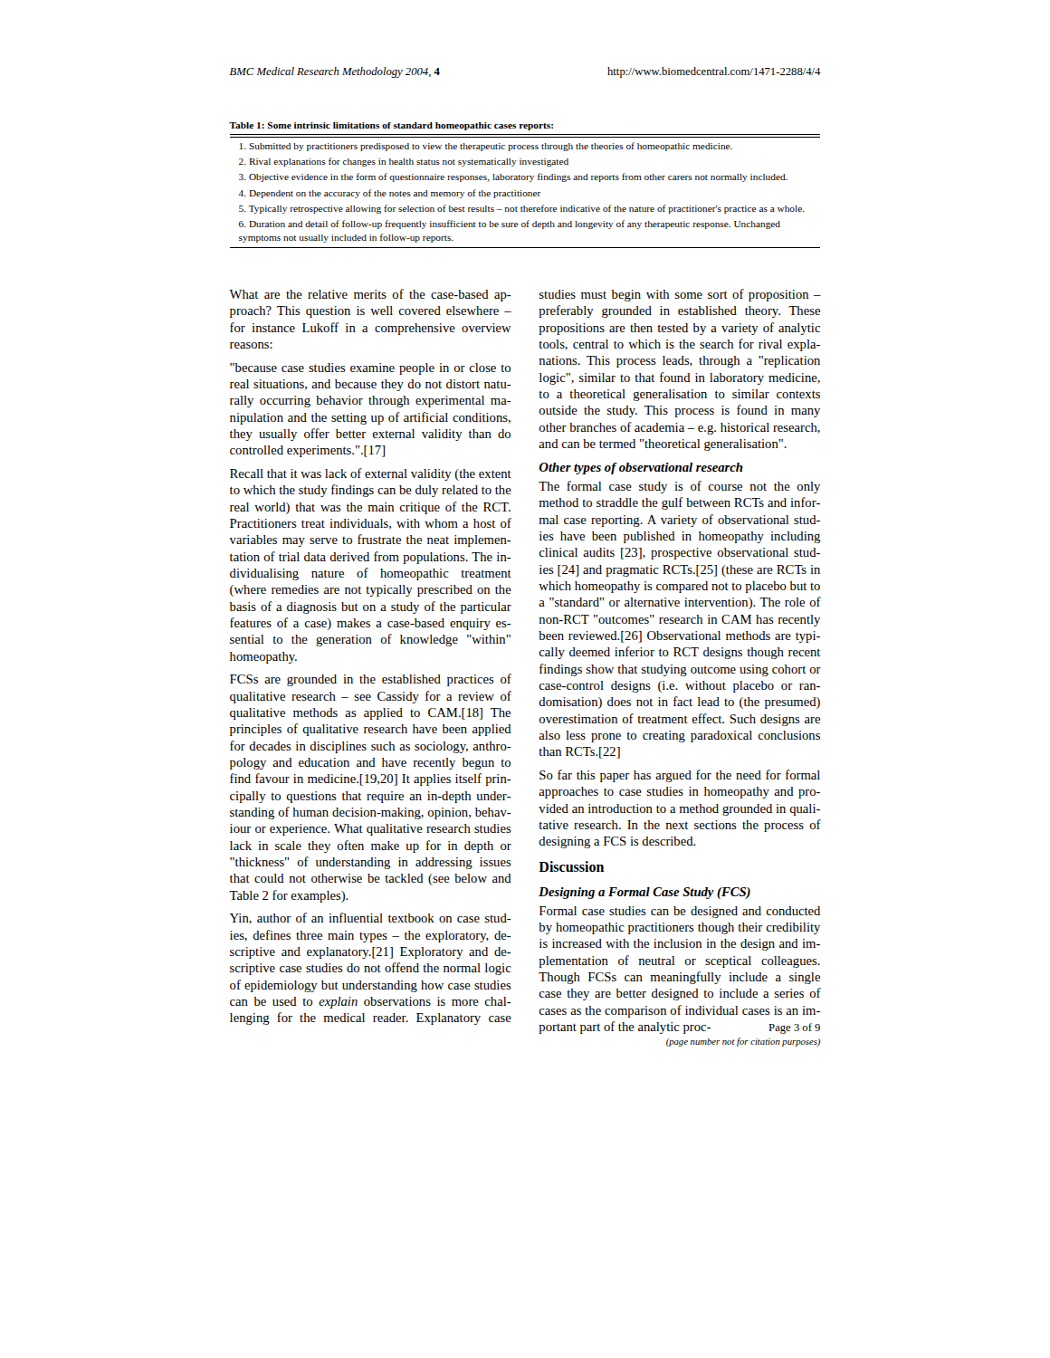BMC Medical Research Methodology 2004, 4
http://www.biomedcentral.com/1471-2288/4/4
Table 1: Some intrinsic limitations of standard homeopathic cases reports:
| 1. Submitted by practitioners predisposed to view the therapeutic process through the theories of homeopathic medicine. |
| 2. Rival explanations for changes in health status not systematically investigated |
| 3. Objective evidence in the form of questionnaire responses, laboratory findings and reports from other carers not normally included. |
| 4. Dependent on the accuracy of the notes and memory of the practitioner |
| 5. Typically retrospective allowing for selection of best results – not therefore indicative of the nature of practitioner's practice as a whole. |
| 6. Duration and detail of follow-up frequently insufficient to be sure of depth and longevity of any therapeutic response. Unchanged symptoms not usually included in follow-up reports. |
What are the relative merits of the case-based approach? This question is well covered elsewhere – for instance Lukoff in a comprehensive overview reasons:
"because case studies examine people in or close to real situations, and because they do not distort naturally occurring behavior through experimental manipulation and the setting up of artificial conditions, they usually offer better external validity than do controlled experiments.".[17]
Recall that it was lack of external validity (the extent to which the study findings can be duly related to the real world) that was the main critique of the RCT. Practitioners treat individuals, with whom a host of variables may serve to frustrate the neat implementation of trial data derived from populations. The individualising nature of homeopathic treatment (where remedies are not typically prescribed on the basis of a diagnosis but on a study of the particular features of a case) makes a case-based enquiry essential to the generation of knowledge "within" homeopathy.
FCSs are grounded in the established practices of qualitative research – see Cassidy for a review of qualitative methods as applied to CAM.[18] The principles of qualitative research have been applied for decades in disciplines such as sociology, anthropology and education and have recently begun to find favour in medicine.[19,20] It applies itself principally to questions that require an in-depth understanding of human decision-making, opinion, behaviour or experience. What qualitative research studies lack in scale they often make up for in depth or "thickness" of understanding in addressing issues that could not otherwise be tackled (see below and Table 2 for examples).
Yin, author of an influential textbook on case studies, defines three main types – the exploratory, descriptive and explanatory.[21] Exploratory and descriptive case studies do not offend the normal logic of epidemiology but understanding how case studies can be used to explain observations is more challenging for the medical reader. Explanatory case studies must begin with some sort of proposition – preferably grounded in established theory. These propositions are then tested by a variety of analytic tools, central to which is the search for rival explanations. This process leads, through a "replication logic", similar to that found in laboratory medicine, to a theoretical generalisation to similar contexts outside the study. This process is found in many other branches of academia – e.g. historical research, and can be termed "theoretical generalisation".
Other types of observational research
The formal case study is of course not the only method to straddle the gulf between RCTs and informal case reporting. A variety of observational studies have been published in homeopathy including clinical audits [23], prospective observational studies [24] and pragmatic RCTs.[25] (these are RCTs in which homeopathy is compared not to placebo but to a "standard" or alternative intervention). The role of non-RCT "outcomes" research in CAM has recently been reviewed.[26] Observational methods are typically deemed inferior to RCT designs though recent findings show that studying outcome using cohort or case-control designs (i.e. without placebo or randomisation) does not in fact lead to (the presumed) overestimation of treatment effect. Such designs are also less prone to creating paradoxical conclusions than RCTs.[22]
So far this paper has argued for the need for formal approaches to case studies in homeopathy and provided an introduction to a method grounded in qualitative research. In the next sections the process of designing a FCS is described.
Discussion
Designing a Formal Case Study (FCS)
Formal case studies can be designed and conducted by homeopathic practitioners though their credibility is increased with the inclusion in the design and implementation of neutral or sceptical colleagues. Though FCSs can meaningfully include a single case they are better designed to include a series of cases as the comparison of individual cases is an important part of the analytic proc-
Page 3 of 9
(page number not for citation purposes)